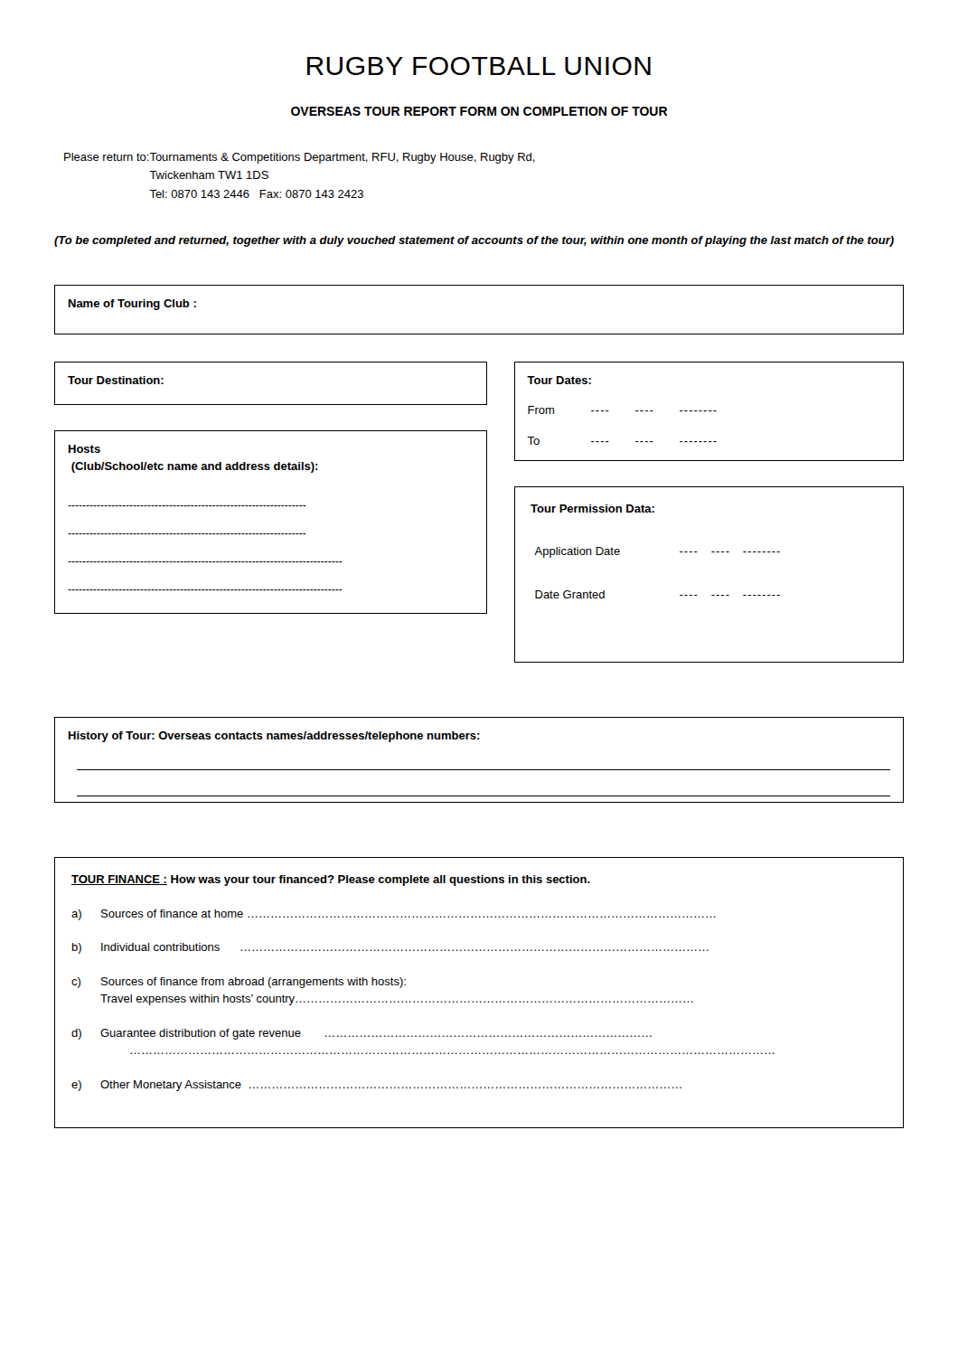RUGBY FOOTBALL UNION
OVERSEAS TOUR REPORT FORM ON COMPLETION OF TOUR
| Please return to: | Tournaments & Competitions Department, RFU, Rugby House, Rugby Rd, Twickenham TW1 1DS |
| | Tel: 0870 143 2446 Fax: 0870 143 2423 |
(To be completed and returned, together with a duly vouched statement of accounts of the tour, within one month of playing the last match of the tour)
Name of Touring Club :
Tour Destination:
Hosts
(Club/School/etc name and address details):
------------------------------------------------------------------
------------------------------------------------------------------
----------------------------------------------------------------------------
----------------------------------------------------------------------------
Tour Dates:
From---- ---- --------
To---- ---- --------
Tour Permission Data:
Application Date---- ---- --------
Date Granted---- ---- --------
History of Tour: Overseas contacts names/addresses/telephone numbers:
TOUR FINANCE : How was your tour financed? Please complete all questions in this section.
a) Sources of finance at home …………………………………………………………………………………………………………
b) Individual contributions …………………………………………………………………………………………………………
c) Sources of finance from abroad (arrangements with hosts):
Travel expenses within hosts’ country…………………………………………………………………………………………
d) Guarantee distribution of gate revenue …………………………………………………………………………
…………………………………………………………………………………………………………………………………………………
e) Other Monetary Assistance …………………………………………………………………………………………………